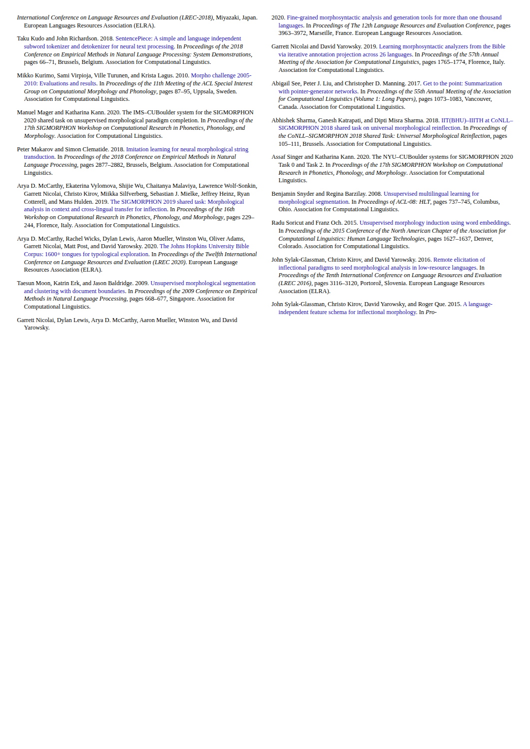International Conference on Language Resources and Evaluation (LREC-2018), Miyazaki, Japan. European Languages Resources Association (ELRA).
Taku Kudo and John Richardson. 2018. SentencePiece: A simple and language independent subword tokenizer and detokenizer for neural text processing. In Proceedings of the 2018 Conference on Empirical Methods in Natural Language Processing: System Demonstrations, pages 66–71, Brussels, Belgium. Association for Computational Linguistics.
Mikko Kurimo, Sami Virpioja, Ville Turunen, and Krista Lagus. 2010. Morpho challenge 2005-2010: Evaluations and results. In Proceedings of the 11th Meeting of the ACL Special Interest Group on Computational Morphology and Phonology, pages 87–95, Uppsala, Sweden. Association for Computational Linguistics.
Manuel Mager and Katharina Kann. 2020. The IMS–CUBoulder system for the SIGMORPHON 2020 shared task on unsupervised morphological paradigm completion. In Proceedings of the 17th SIGMORPHON Workshop on Computational Research in Phonetics, Phonology, and Morphology. Association for Computational Linguistics.
Peter Makarov and Simon Clematide. 2018. Imitation learning for neural morphological string transduction. In Proceedings of the 2018 Conference on Empirical Methods in Natural Language Processing, pages 2877–2882, Brussels, Belgium. Association for Computational Linguistics.
Arya D. McCarthy, Ekaterina Vylomova, Shijie Wu, Chaitanya Malaviya, Lawrence Wolf-Sonkin, Garrett Nicolai, Christo Kirov, Miikka Silfverberg, Sebastian J. Mielke, Jeffrey Heinz, Ryan Cotterell, and Mans Hulden. 2019. The SIGMORPHON 2019 shared task: Morphological analysis in context and cross-lingual transfer for inflection. In Proceedings of the 16th Workshop on Computational Research in Phonetics, Phonology, and Morphology, pages 229–244, Florence, Italy. Association for Computational Linguistics.
Arya D. McCarthy, Rachel Wicks, Dylan Lewis, Aaron Mueller, Winston Wu, Oliver Adams, Garrett Nicolai, Matt Post, and David Yarowsky. 2020. The Johns Hopkins University Bible Corpus: 1600+ tongues for typological exploration. In Proceedings of the Twelfth International Conference on Language Resources and Evaluation (LREC 2020). European Language Resources Association (ELRA).
Taesun Moon, Katrin Erk, and Jason Baldridge. 2009. Unsupervised morphological segmentation and clustering with document boundaries. In Proceedings of the 2009 Conference on Empirical Methods in Natural Language Processing, pages 668–677, Singapore. Association for Computational Linguistics.
Garrett Nicolai, Dylan Lewis, Arya D. McCarthy, Aaron Mueller, Winston Wu, and David Yarowsky.
2020. Fine-grained morphosyntactic analysis and generation tools for more than one thousand languages. In Proceedings of The 12th Language Resources and Evaluation Conference, pages 3963–3972, Marseille, France. European Language Resources Association.
Garrett Nicolai and David Yarowsky. 2019. Learning morphosyntactic analyzers from the Bible via iterative annotation projection across 26 languages. In Proceedings of the 57th Annual Meeting of the Association for Computational Linguistics, pages 1765–1774, Florence, Italy. Association for Computational Linguistics.
Abigail See, Peter J. Liu, and Christopher D. Manning. 2017. Get to the point: Summarization with pointer-generator networks. In Proceedings of the 55th Annual Meeting of the Association for Computational Linguistics (Volume 1: Long Papers), pages 1073–1083, Vancouver, Canada. Association for Computational Linguistics.
Abhishek Sharma, Ganesh Katrapati, and Dipti Misra Sharma. 2018. IIT(BHU)–IIITH at CoNLL–SIGMORPHON 2018 shared task on universal morphological reinflection. In Proceedings of the CoNLL–SIGMORPHON 2018 Shared Task: Universal Morphological Reinflection, pages 105–111, Brussels. Association for Computational Linguistics.
Assaf Singer and Katharina Kann. 2020. The NYU–CUBoulder systems for SIGMORPHON 2020 Task 0 and Task 2. In Proceedings of the 17th SIGMORPHON Workshop on Computational Research in Phonetics, Phonology, and Morphology. Association for Computational Linguistics.
Benjamin Snyder and Regina Barzilay. 2008. Unsupervised multilingual learning for morphological segmentation. In Proceedings of ACL-08: HLT, pages 737–745, Columbus, Ohio. Association for Computational Linguistics.
Radu Soricut and Franz Och. 2015. Unsupervised morphology induction using word embeddings. In Proceedings of the 2015 Conference of the North American Chapter of the Association for Computational Linguistics: Human Language Technologies, pages 1627–1637, Denver, Colorado. Association for Computational Linguistics.
John Sylak-Glassman, Christo Kirov, and David Yarowsky. 2016. Remote elicitation of inflectional paradigms to seed morphological analysis in low-resource languages. In Proceedings of the Tenth International Conference on Language Resources and Evaluation (LREC 2016), pages 3116–3120, Portorož, Slovenia. European Language Resources Association (ELRA).
John Sylak-Glassman, Christo Kirov, David Yarowsky, and Roger Que. 2015. A language-independent feature schema for inflectional morphology. In Pro-